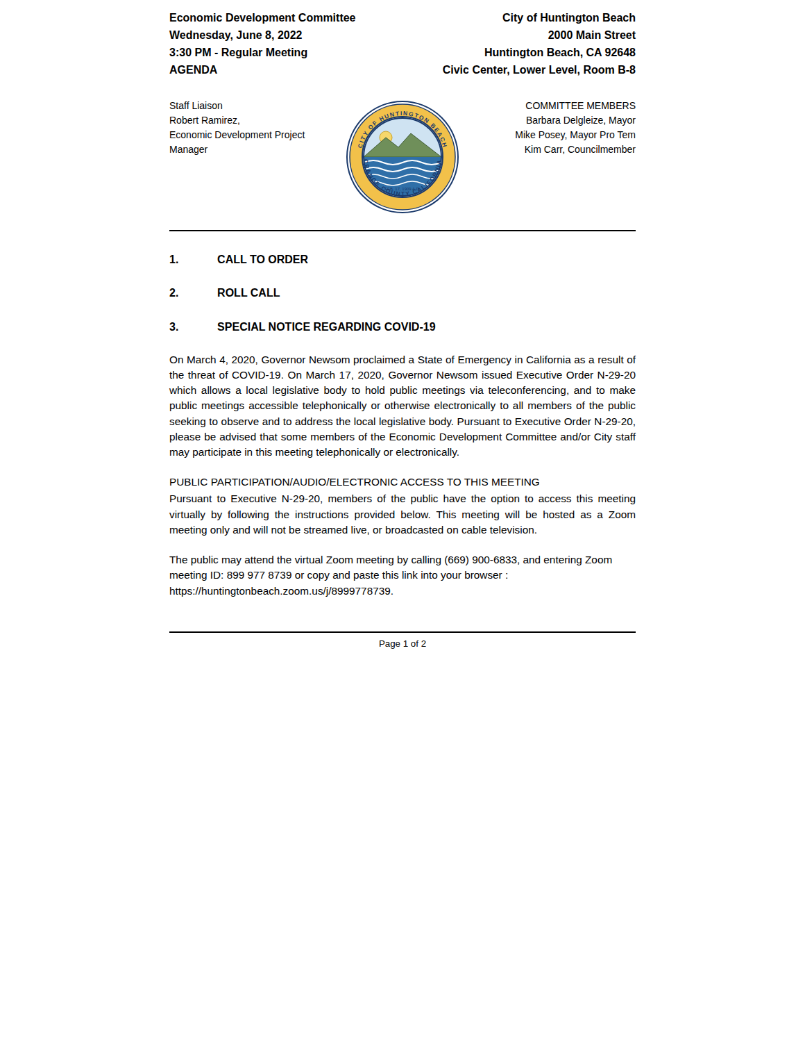Economic Development Committee
Wednesday, June 8, 2022
3:30 PM - Regular Meeting
AGENDA
City of Huntington Beach
2000 Main Street
Huntington Beach, CA 92648
Civic Center, Lower Level, Room B-8
Staff Liaison
Robert Ramirez,
Economic Development Project Manager
CITY OF HUNTINGTON BEACH ORANGE COUNTY CALIFORNIA FEB. 17, 1909 A.D.
COMMITTEE MEMBERS
Barbara Delgleize, Mayor
Mike Posey, Mayor Pro Tem
Kim Carr, Councilmember
1.
CALL TO ORDER
2.
ROLL CALL
3.
SPECIAL NOTICE REGARDING COVID-19
On March 4, 2020, Governor Newsom proclaimed a State of Emergency in California as a result of the threat of COVID-19. On March 17, 2020, Governor Newsom issued Executive Order N-29-20 which allows a local legislative body to hold public meetings via teleconferencing, and to make public meetings accessible telephonically or otherwise electronically to all members of the public seeking to observe and to address the local legislative body. Pursuant to Executive Order N-29-20, please be advised that some members of the Economic Development Committee and/or City staff may participate in this meeting telephonically or electronically.
PUBLIC PARTICIPATION/AUDIO/ELECTRONIC ACCESS TO THIS MEETING
Pursuant to Executive N-29-20, members of the public have the option to access this meeting virtually by following the instructions provided below. This meeting will be hosted as a Zoom meeting only and will not be streamed live, or broadcasted on cable television.
The public may attend the virtual Zoom meeting by calling (669) 900-6833, and entering Zoom
meeting ID: 899 977 8739 or copy and paste this link into your browser :
https://huntingtonbeach.zoom.us/j/8999778739.
Page 1 of 2